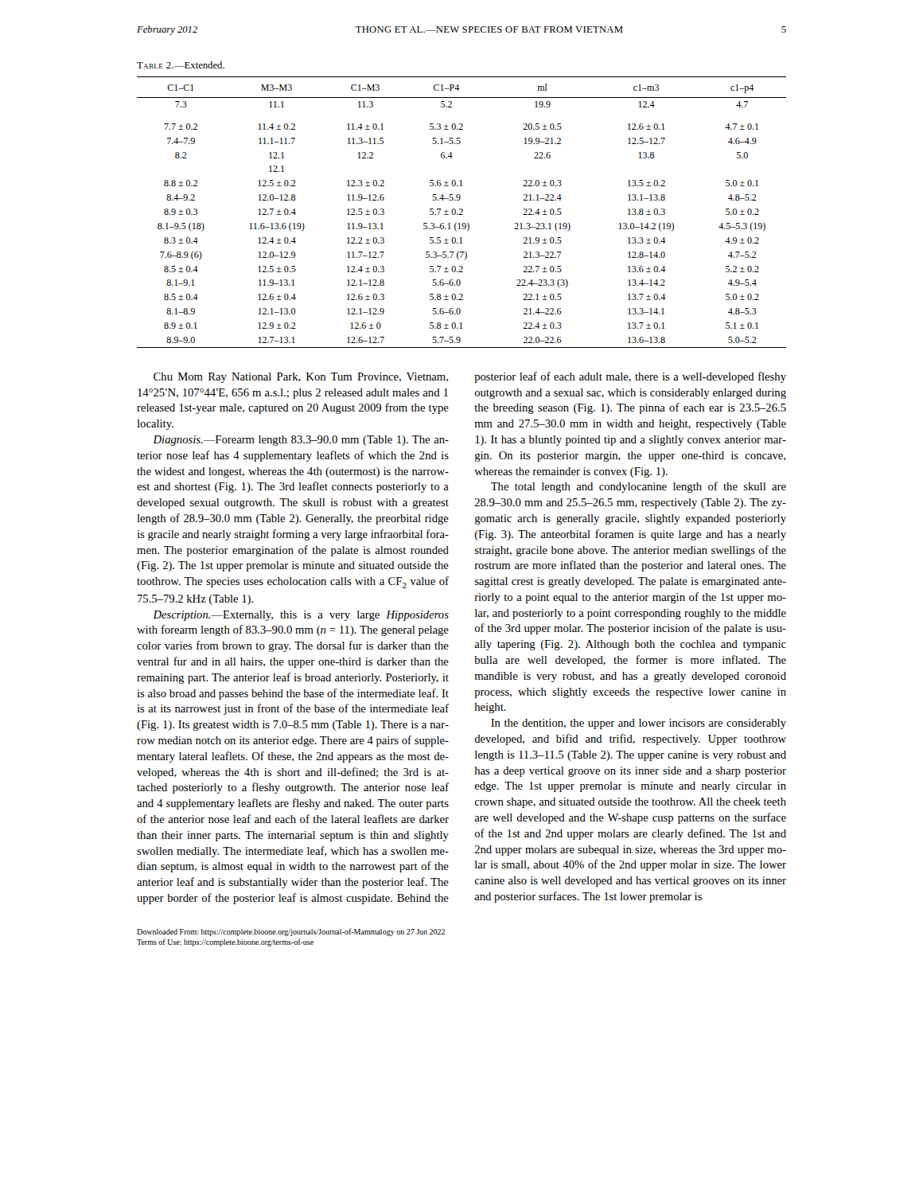February 2012 THONG ET AL.—NEW SPECIES OF BAT FROM VIETNAM 5
Table 2.—Extended.
| C1–C1 | M3–M3 | C1–M3 | C1–P4 | ml | c1–m3 | c1–p4 |
| --- | --- | --- | --- | --- | --- | --- |
| 7.3 | 11.1 | 11.3 | 5.2 | 19.9 | 12.4 | 4.7 |
| 7.7 ± 0.2 | 11.4 ± 0.2 | 11.4 ± 0.1 | 5.3 ± 0.2 | 20.5 ± 0.5 | 12.6 ± 0.1 | 4.7 ± 0.1 |
| 7.4–7.9 | 11.1–11.7 | 11.3–11.5 | 5.1–5.5 | 19.9–21.2 | 12.5–12.7 | 4.6–4.9 |
| 8.2 | 12.1 | 12.2 | 6.4 | 22.6 | 13.8 | 5.0 |
| | 12.1 | | | | | |
| 8.8 ± 0.2 | 12.5 ± 0.2 | 12.3 ± 0.2 | 5.6 ± 0.1 | 22.0 ± 0.3 | 13.5 ± 0.2 | 5.0 ± 0.1 |
| 8.4–9.2 | 12.0–12.8 | 11.9–12.6 | 5.4–5.9 | 21.1–22.4 | 13.1–13.8 | 4.8–5.2 |
| 8.9 ± 0.3 | 12.7 ± 0.4 | 12.5 ± 0.3 | 5.7 ± 0.2 | 22.4 ± 0.5 | 13.8 ± 0.3 | 5.0 ± 0.2 |
| 8.1–9.5 (18) | 11.6–13.6 (19) | 11.9–13.1 | 5.3–6.1 (19) | 21.3–23.1 (19) | 13.0–14.2 (19) | 4.5–5.3 (19) |
| 8.3 ± 0.4 | 12.4 ± 0.4 | 12.2 ± 0.3 | 5.5 ± 0.1 | 21.9 ± 0.5 | 13.3 ± 0.4 | 4.9 ± 0.2 |
| 7.6–8.9 (6) | 12.0–12.9 | 11.7–12.7 | 5.3–5.7 (7) | 21.3–22.7 | 12.8–14.0 | 4.7–5.2 |
| 8.5 ± 0.4 | 12.5 ± 0.5 | 12.4 ± 0.3 | 5.7 ± 0.2 | 22.7 ± 0.5 | 13.6 ± 0.4 | 5.2 ± 0.2 |
| 8.1–9.1 | 11.9–13.1 | 12.1–12.8 | 5.6–6.0 | 22.4–23.3 (3) | 13.4–14.2 | 4.9–5.4 |
| 8.5 ± 0.4 | 12.6 ± 0.4 | 12.6 ± 0.3 | 5.8 ± 0.2 | 22.1 ± 0.5 | 13.7 ± 0.4 | 5.0 ± 0.2 |
| 8.1–8.9 | 12.1–13.0 | 12.1–12.9 | 5.6–6.0 | 21.4–22.6 | 13.3–14.1 | 4.8–5.3 |
| 8.9 ± 0.1 | 12.9 ± 0.2 | 12.6 ± 0 | 5.8 ± 0.1 | 22.4 ± 0.3 | 13.7 ± 0.1 | 5.1 ± 0.1 |
| 8.9–9.0 | 12.7–13.1 | 12.6–12.7 | 5.7–5.9 | 22.0–22.6 | 13.6–13.8 | 5.0–5.2 |
Chu Mom Ray National Park, Kon Tum Province, Vietnam, 14°25′N, 107°44′E, 656 m a.s.l.; plus 2 released adult males and 1 released 1st-year male, captured on 20 August 2009 from the type locality.
Diagnosis.—Forearm length 83.3–90.0 mm (Table 1). The anterior nose leaf has 4 supplementary leaflets of which the 2nd is the widest and longest, whereas the 4th (outermost) is the narrowest and shortest (Fig. 1). The 3rd leaflet connects posteriorly to a developed sexual outgrowth. The skull is robust with a greatest length of 28.9–30.0 mm (Table 2). Generally, the preorbital ridge is gracile and nearly straight forming a very large infraorbital foramen. The posterior emargination of the palate is almost rounded (Fig. 2). The 1st upper premolar is minute and situated outside the toothrow. The species uses echolocation calls with a CF2 value of 75.5–79.2 kHz (Table 1).
Description.—Externally, this is a very large Hipposideros with forearm length of 83.3–90.0 mm (n = 11). The general pelage color varies from brown to gray. The dorsal fur is darker than the ventral fur and in all hairs, the upper one-third is darker than the remaining part. The anterior leaf is broad anteriorly. Posteriorly, it is also broad and passes behind the base of the intermediate leaf. It is at its narrowest just in front of the base of the intermediate leaf (Fig. 1). Its greatest width is 7.0–8.5 mm (Table 1). There is a narrow median notch on its anterior edge. There are 4 pairs of supplementary lateral leaflets. Of these, the 2nd appears as the most developed, whereas the 4th is short and ill-defined; the 3rd is attached posteriorly to a fleshy outgrowth. The anterior nose leaf and 4 supplementary leaflets are fleshy and naked. The outer parts of the anterior nose leaf and each of the lateral leaflets are darker than their inner parts. The internarial septum is thin and slightly swollen medially. The intermediate leaf, which has a swollen median septum, is almost equal in width to the narrowest part of the anterior leaf and is substantially wider than the posterior leaf. The upper border of the posterior leaf is almost cuspidate. Behind the posterior leaf of each adult male, there is a well-developed fleshy outgrowth and a sexual sac, which is considerably enlarged during the breeding season (Fig. 1). The pinna of each ear is 23.5–26.5 mm and 27.5–30.0 mm in width and height, respectively (Table 1). It has a bluntly pointed tip and a slightly convex anterior margin. On its posterior margin, the upper one-third is concave, whereas the remainder is convex (Fig. 1).
The total length and condylocanine length of the skull are 28.9–30.0 mm and 25.5–26.5 mm, respectively (Table 2). The zygomatic arch is generally gracile, slightly expanded posteriorly (Fig. 3). The anteorbital foramen is quite large and has a nearly straight, gracile bone above. The anterior median swellings of the rostrum are more inflated than the posterior and lateral ones. The sagittal crest is greatly developed. The palate is emarginated anteriorly to a point equal to the anterior margin of the 1st upper molar, and posteriorly to a point corresponding roughly to the middle of the 3rd upper molar. The posterior incision of the palate is usually tapering (Fig. 2). Although both the cochlea and tympanic bulla are well developed, the former is more inflated. The mandible is very robust, and has a greatly developed coronoid process, which slightly exceeds the respective lower canine in height.
In the dentition, the upper and lower incisors are considerably developed, and bifid and trifid, respectively. Upper toothrow length is 11.3–11.5 (Table 2). The upper canine is very robust and has a deep vertical groove on its inner side and a sharp posterior edge. The 1st upper premolar is minute and nearly circular in crown shape, and situated outside the toothrow. All the cheek teeth are well developed and the W-shape cusp patterns on the surface of the 1st and 2nd upper molars are clearly defined. The 1st and 2nd upper molars are subequal in size, whereas the 3rd upper molar is small, about 40% of the 2nd upper molar in size. The lower canine also is well developed and has vertical grooves on its inner and posterior surfaces. The 1st lower premolar is
Downloaded From: https://complete.bioone.org/journals/Journal-of-Mammalogy on 27 Jun 2022
Terms of Use: https://complete.bioone.org/terms-of-use